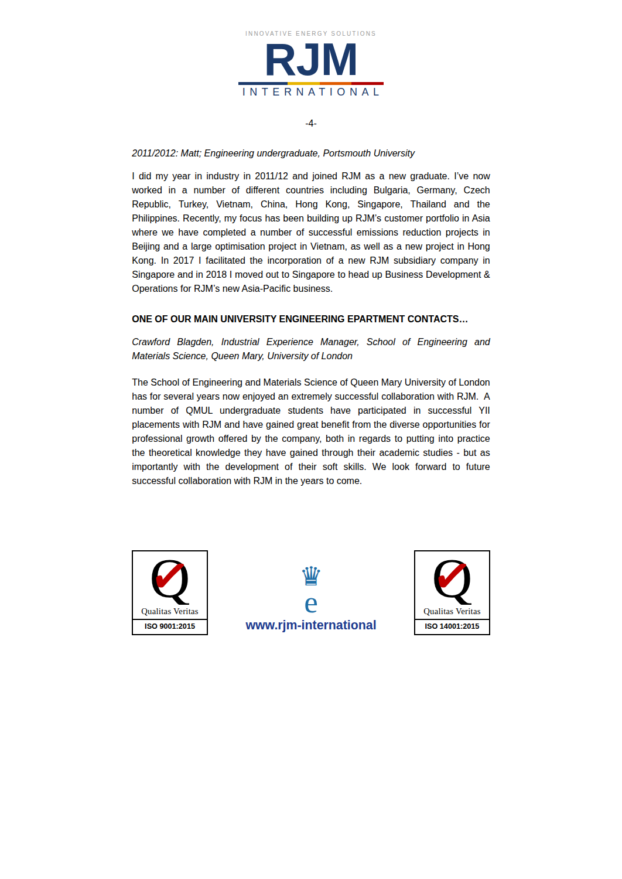INNOVATIVE ENERGY SOLUTIONS
RJM
INTERNATIONAL
-4-
2011/2012: Matt; Engineering undergraduate, Portsmouth University
I did my year in industry in 2011/12 and joined RJM as a new graduate. I’ve now worked in a number of different countries including Bulgaria, Germany, Czech Republic, Turkey, Vietnam, China, Hong Kong, Singapore, Thailand and the Philippines. Recently, my focus has been building up RJM’s customer portfolio in Asia where we have completed a number of successful emissions reduction projects in Beijing and a large optimisation project in Vietnam, as well as a new project in Hong Kong. In 2017 I facilitated the incorporation of a new RJM subsidiary company in Singapore and in 2018 I moved out to Singapore to head up Business Development & Operations for RJM’s new Asia-Pacific business.
ONE OF OUR MAIN UNIVERSITY ENGINEERING EPARTMENT CONTACTS…
Crawford Blagden, Industrial Experience Manager, School of Engineering and Materials Science, Queen Mary, University of London
The School of Engineering and Materials Science of Queen Mary University of London has for several years now enjoyed an extremely successful collaboration with RJM. A number of QMUL undergraduate students have participated in successful YII placements with RJM and have gained great benefit from the diverse opportunities for professional growth offered by the company, both in regards to putting into practice the theoretical knowledge they have gained through their academic studies - but as importantly with the development of their soft skills. We look forward to future successful collaboration with RJM in the years to come.
Q ✓
Qualitas Veritas
ISO 9001:2015
♛
e
www.rjm-international
Q ✓
Qualitas Veritas
ISO 14001:2015